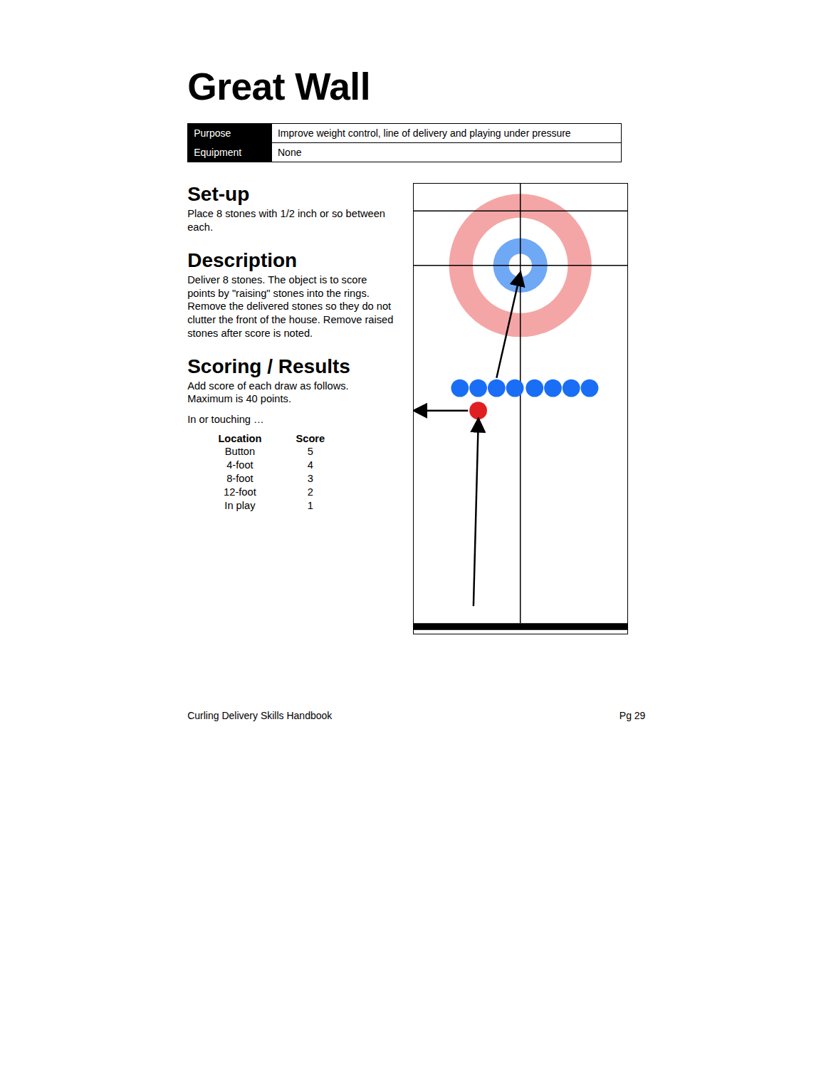Great Wall
| Purpose | Improve weight control, line of delivery and playing under pressure |
| Equipment | None |
Set-up
Place 8 stones with 1/2 inch or so between each.
Description
Deliver 8 stones. The object is to score points by "raising" stones into the rings. Remove the delivered stones so they do not clutter the front of the house. Remove raised stones after score is noted.
Scoring / Results
Add score of each draw as follows. Maximum is 40 points.
In or touching …
| Location | Score |
| --- | --- |
| Button | 5 |
| 4-foot | 4 |
| 8-foot | 3 |
| 12-foot | 2 |
| In play | 1 |
Curling Delivery Skills Handbook Pg 29